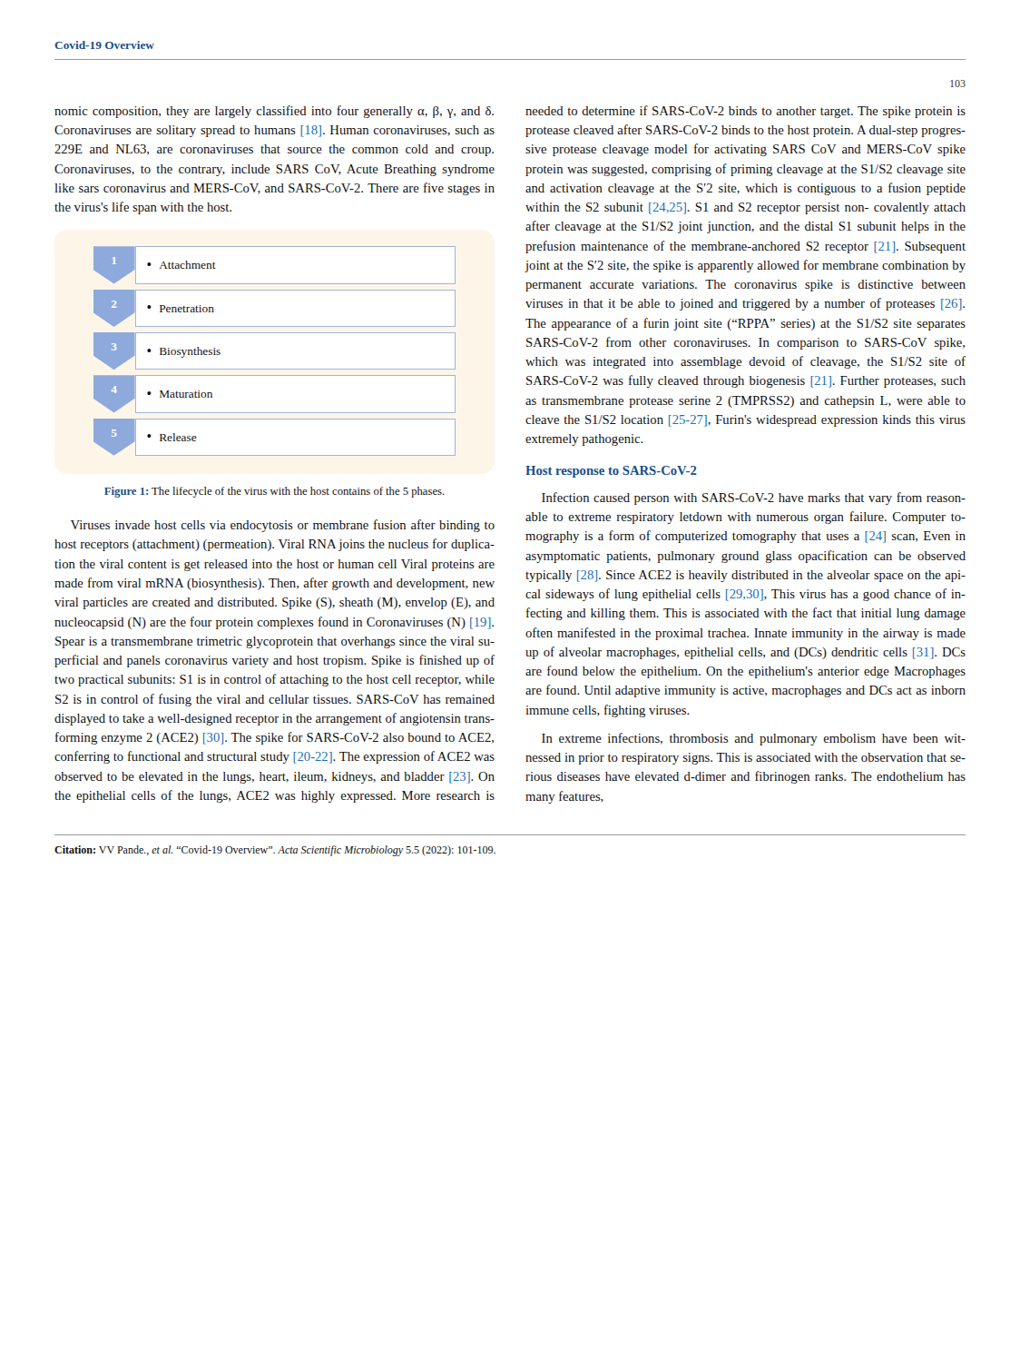Covid-19 Overview
103
nomic composition, they are largely classified into four generally α, β, γ, and δ. Coronaviruses are solitary spread to humans [18]. Human coronaviruses, such as 229E and NL63, are coronaviruses that source the common cold and croup. Coronaviruses, to the contrary, include SARS CoV, Acute Breathing syndrome like sars coronavirus and MERS-CoV, and SARS-CoV-2. There are five stages in the virus's life span with the host.
1
Attachment
2
Penetration
3
Biosynthesis
4
Maturation
5
Release
Figure 1: The lifecycle of the virus with the host contains of the 5 phases.
Viruses invade host cells via endocytosis or membrane fusion after binding to host receptors (attachment) (permeation). Viral RNA joins the nucleus for duplication the viral content is get released into the host or human cell Viral proteins are made from viral mRNA (biosynthesis). Then, after growth and development, new viral particles are created and distributed. Spike (S), sheath (M), envelop (E), and nucleocapsid (N) are the four protein complexes found in Coronaviruses (N) [19]. Spear is a transmembrane trimetric glycoprotein that overhangs since the viral superficial and panels coronavirus variety and host tropism. Spike is finished up of two practical subunits: S1 is in control of attaching to the host cell receptor, while S2 is in control of fusing the viral and cellular tissues. SARS-CoV has remained displayed to take a well-designed receptor in the arrangement of angiotensin transforming enzyme 2 (ACE2) [30]. The spike for SARS-CoV-2 also bound to ACE2, conferring to functional and structural study [20-22]. The expression of ACE2 was observed to be elevated in the lungs, heart, ileum, kidneys, and bladder [23]. On the epithelial cells of the lungs, ACE2 was highly expressed. More research is needed to determine if SARS-CoV-2 binds to another target. The spike protein is protease cleaved after SARS-CoV-2 binds to the host protein. A dual-step progressive protease cleavage model for activating SARS CoV and MERS-CoV spike protein was suggested, comprising of priming cleavage at the S1/S2 cleavage site and activation cleavage at the S′2 site, which is contiguous to a fusion peptide within the S2 subunit [24,25]. S1 and S2 receptor persist non- covalently attach after cleavage at the S1/S2 joint junction, and the distal S1 subunit helps in the prefusion maintenance of the membrane-anchored S2 receptor [21]. Subsequent joint at the S′2 site, the spike is apparently allowed for membrane combination by permanent accurate variations. The coronavirus spike is distinctive between viruses in that it be able to joined and triggered by a number of proteases [26]. The appearance of a furin joint site (“RPPA” series) at the S1/S2 site separates SARS-CoV-2 from other coronaviruses. In comparison to SARS-CoV spike, which was integrated into assemblage devoid of cleavage, the S1/S2 site of SARS-CoV-2 was fully cleaved through biogenesis [21]. Further proteases, such as transmembrane protease serine 2 (TMPRSS2) and cathepsin L, were able to cleave the S1/S2 location [25-27], Furin's widespread expression kinds this virus extremely pathogenic.
Host response to SARS-CoV-2
Infection caused person with SARS-CoV-2 have marks that vary from reasonable to extreme respiratory letdown with numerous organ failure. Computer tomography is a form of computerized tomography that uses a [24] scan, Even in asymptomatic patients, pulmonary ground glass opacification can be observed typically [28]. Since ACE2 is heavily distributed in the alveolar space on the apical sideways of lung epithelial cells [29,30], This virus has a good chance of infecting and killing them. This is associated with the fact that initial lung damage often manifested in the proximal trachea. Innate immunity in the airway is made up of alveolar macrophages, epithelial cells, and (DCs) dendritic cells [31]. DCs are found below the epithelium. On the epithelium's anterior edge Macrophages are found. Until adaptive immunity is active, macrophages and DCs act as inborn immune cells, fighting viruses.
In extreme infections, thrombosis and pulmonary embolism have been witnessed in prior to respiratory signs. This is associated with the observation that serious diseases have elevated d-dimer and fibrinogen ranks. The endothelium has many features,
Citation: VV Pande., et al. “Covid-19 Overview”. Acta Scientific Microbiology 5.5 (2022): 101-109.